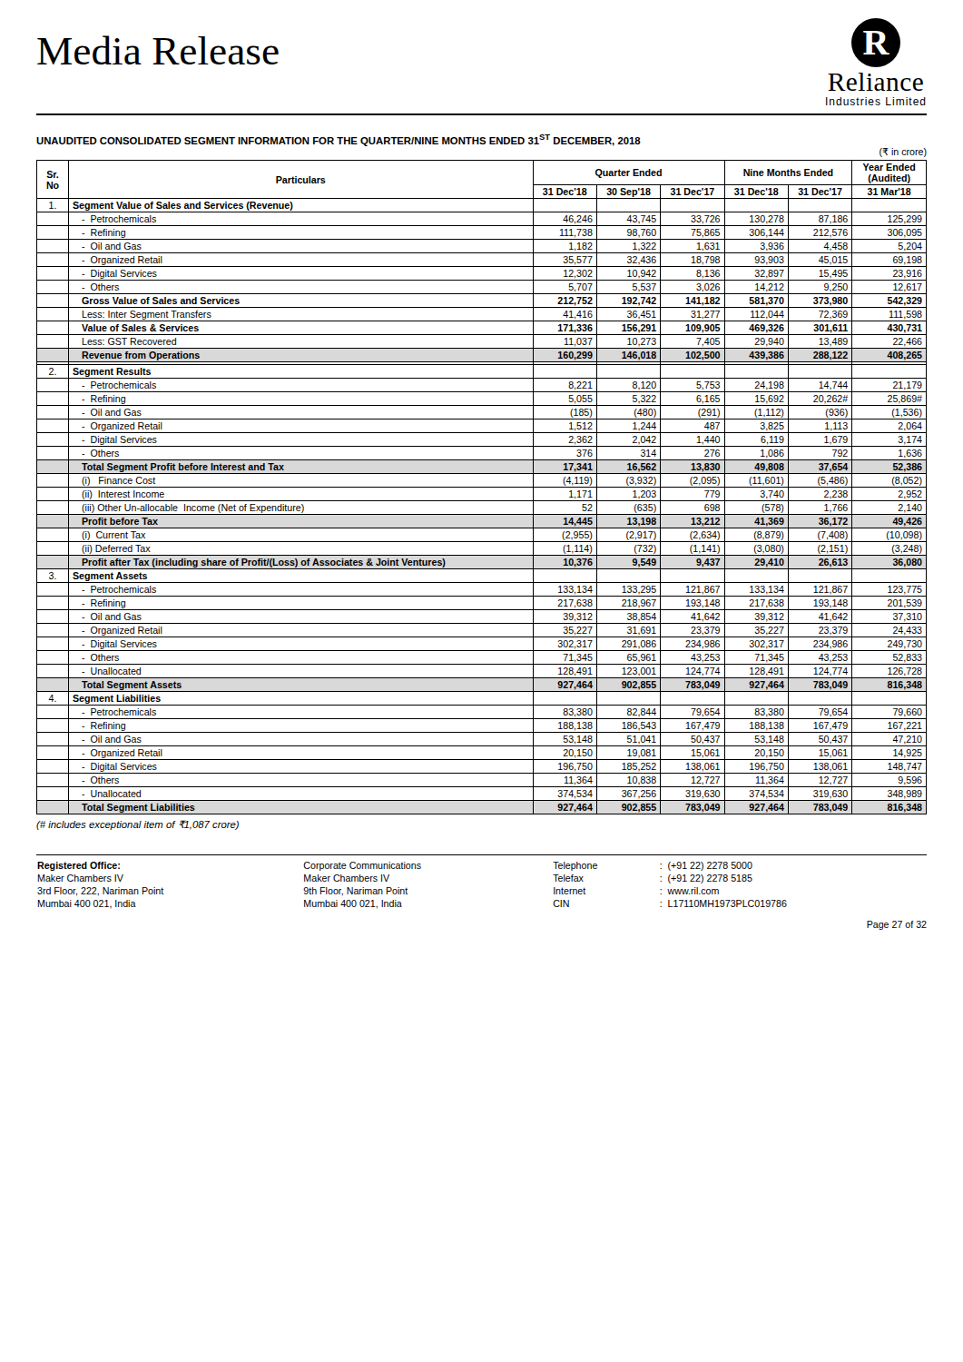Media Release
R
Reliance
Industries Limited
UNAUDITED CONSOLIDATED SEGMENT INFORMATION FOR THE QUARTER/NINE MONTHS ENDED 31ST DECEMBER, 2018
(₹ in crore)
| Sr. No | Particulars | Quarter Ended | Nine Months Ended | Year Ended (Audited) |
| --- | --- | --- | --- | --- |
| 31 Dec'18 | 30 Sep'18 | 31 Dec'17 | 31 Dec'18 | 31 Dec'17 | 31 Mar'18 |
| 1. | Segment Value of Sales and Services (Revenue) | | | | | | |
| | - Petrochemicals | 46,246 | 43,745 | 33,726 | 130,278 | 87,186 | 125,299 |
| | - Refining | 111,738 | 98,760 | 75,865 | 306,144 | 212,576 | 306,095 |
| | - Oil and Gas | 1,182 | 1,322 | 1,631 | 3,936 | 4,458 | 5,204 |
| | - Organized Retail | 35,577 | 32,436 | 18,798 | 93,903 | 45,015 | 69,198 |
| | - Digital Services | 12,302 | 10,942 | 8,136 | 32,897 | 15,495 | 23,916 |
| | - Others | 5,707 | 5,537 | 3,026 | 14,212 | 9,250 | 12,617 |
| | Gross Value of Sales and Services | 212,752 | 192,742 | 141,182 | 581,370 | 373,980 | 542,329 |
| | Less: Inter Segment Transfers | 41,416 | 36,451 | 31,277 | 112,044 | 72,369 | 111,598 |
| | Value of Sales & Services | 171,336 | 156,291 | 109,905 | 469,326 | 301,611 | 430,731 |
| | Less: GST Recovered | 11,037 | 10,273 | 7,405 | 29,940 | 13,489 | 22,466 |
| | Revenue from Operations | 160,299 | 146,018 | 102,500 | 439,386 | 288,122 | 408,265 |
| 2. | Segment Results | | | | | | |
| | - Petrochemicals | 8,221 | 8,120 | 5,753 | 24,198 | 14,744 | 21,179 |
| | - Refining | 5,055 | 5,322 | 6,165 | 15,692 | 20,262# | 25,869# |
| | - Oil and Gas | (185) | (480) | (291) | (1,112) | (936) | (1,536) |
| | - Organized Retail | 1,512 | 1,244 | 487 | 3,825 | 1,113 | 2,064 |
| | - Digital Services | 2,362 | 2,042 | 1,440 | 6,119 | 1,679 | 3,174 |
| | - Others | 376 | 314 | 276 | 1,086 | 792 | 1,636 |
| | Total Segment Profit before Interest and Tax | 17,341 | 16,562 | 13,830 | 49,808 | 37,654 | 52,386 |
| | (i) Finance Cost | (4,119) | (3,932) | (2,095) | (11,601) | (5,486) | (8,052) |
| | (ii) Interest Income | 1,171 | 1,203 | 779 | 3,740 | 2,238 | 2,952 |
| | (iii) Other Un-allocable Income (Net of Expenditure) | 52 | (635) | 698 | (578) | 1,766 | 2,140 |
| | Profit before Tax | 14,445 | 13,198 | 13,212 | 41,369 | 36,172 | 49,426 |
| | (i) Current Tax | (2,955) | (2,917) | (2,634) | (8,879) | (7,408) | (10,098) |
| | (ii) Deferred Tax | (1,114) | (732) | (1,141) | (3,080) | (2,151) | (3,248) |
| | Profit after Tax (including share of Profit/(Loss) of Associates & Joint Ventures) | 10,376 | 9,549 | 9,437 | 29,410 | 26,613 | 36,080 |
| 3. | Segment Assets | | | | | | |
| | - Petrochemicals | 133,134 | 133,295 | 121,867 | 133,134 | 121,867 | 123,775 |
| | - Refining | 217,638 | 218,967 | 193,148 | 217,638 | 193,148 | 201,539 |
| | - Oil and Gas | 39,312 | 38,854 | 41,642 | 39,312 | 41,642 | 37,310 |
| | - Organized Retail | 35,227 | 31,691 | 23,379 | 35,227 | 23,379 | 24,433 |
| | - Digital Services | 302,317 | 291,086 | 234,986 | 302,317 | 234,986 | 249,730 |
| | - Others | 71,345 | 65,961 | 43,253 | 71,345 | 43,253 | 52,833 |
| | - Unallocated | 128,491 | 123,001 | 124,774 | 128,491 | 124,774 | 126,728 |
| | Total Segment Assets | 927,464 | 902,855 | 783,049 | 927,464 | 783,049 | 816,348 |
| 4. | Segment Liabilities | | | | | | |
| | - Petrochemicals | 83,380 | 82,844 | 79,654 | 83,380 | 79,654 | 79,660 |
| | - Refining | 188,138 | 186,543 | 167,479 | 188,138 | 167,479 | 167,221 |
| | - Oil and Gas | 53,148 | 51,041 | 50,437 | 53,148 | 50,437 | 47,210 |
| | - Organized Retail | 20,150 | 19,081 | 15,061 | 20,150 | 15,061 | 14,925 |
| | - Digital Services | 196,750 | 185,252 | 138,061 | 196,750 | 138,061 | 148,747 |
| | - Others | 11,364 | 10,838 | 12,727 | 11,364 | 12,727 | 9,596 |
| | - Unallocated | 374,534 | 367,256 | 319,630 | 374,534 | 319,630 | 348,989 |
| | Total Segment Liabilities | 927,464 | 902,855 | 783,049 | 927,464 | 783,049 | 816,348 |
(# includes exceptional item of ₹1,087 crore)
| Registered Office: | Corporate Communications | Telephone | : (+91 22) 2278 5000 |
| Maker Chambers IV | Maker Chambers IV | Telefax | : (+91 22) 2278 5185 |
| 3rd Floor, 222, Nariman Point | 9th Floor, Nariman Point | Internet | : www.ril.com |
| Mumbai 400 021, India | Mumbai 400 021, India | CIN | : L17110MH1973PLC019786 |
Page 27 of 32